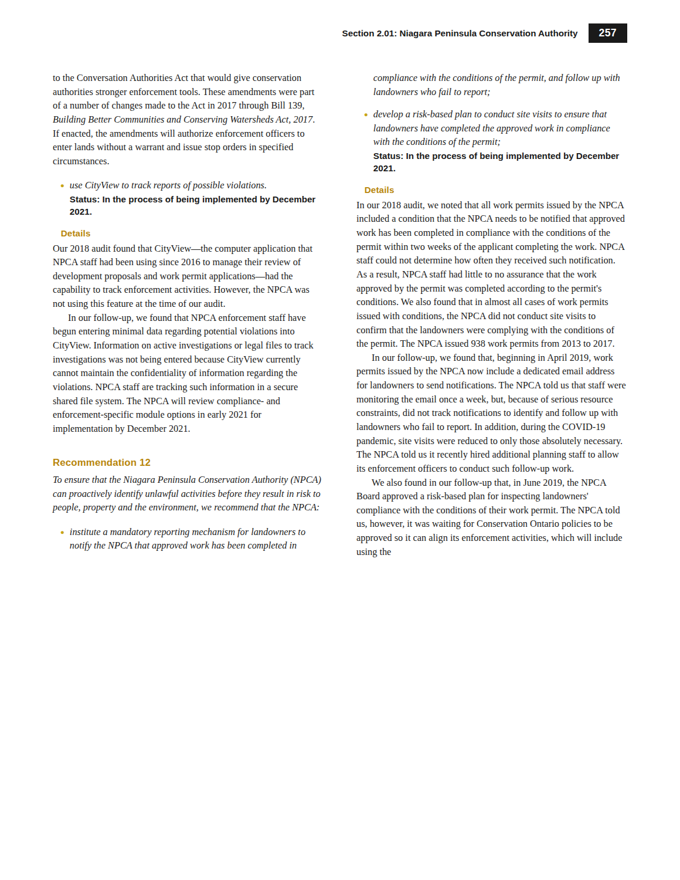Section 2.01: Niagara Peninsula Conservation Authority 257
to the Conversation Authorities Act that would give conservation authorities stronger enforcement tools. These amendments were part of a number of changes made to the Act in 2017 through Bill 139, Building Better Communities and Conserving Watersheds Act, 2017. If enacted, the amendments will authorize enforcement officers to enter lands without a warrant and issue stop orders in specified circumstances.
use CityView to track reports of possible violations. Status: In the process of being implemented by December 2021.
Details
Our 2018 audit found that CityView—the computer application that NPCA staff had been using since 2016 to manage their review of development proposals and work permit applications—had the capability to track enforcement activities. However, the NPCA was not using this feature at the time of our audit.
In our follow-up, we found that NPCA enforcement staff have begun entering minimal data regarding potential violations into CityView. Information on active investigations or legal files to track investigations was not being entered because CityView currently cannot maintain the confidentiality of information regarding the violations. NPCA staff are tracking such information in a secure shared file system. The NPCA will review compliance- and enforcement-specific module options in early 2021 for implementation by December 2021.
Recommendation 12
To ensure that the Niagara Peninsula Conservation Authority (NPCA) can proactively identify unlawful activities before they result in risk to people, property and the environment, we recommend that the NPCA:
institute a mandatory reporting mechanism for landowners to notify the NPCA that approved work has been completed in compliance with the conditions of the permit, and follow up with landowners who fail to report;
develop a risk-based plan to conduct site visits to ensure that landowners have completed the approved work in compliance with the conditions of the permit; Status: In the process of being implemented by December 2021.
Details
In our 2018 audit, we noted that all work permits issued by the NPCA included a condition that the NPCA needs to be notified that approved work has been completed in compliance with the conditions of the permit within two weeks of the applicant completing the work. NPCA staff could not determine how often they received such notification. As a result, NPCA staff had little to no assurance that the work approved by the permit was completed according to the permit's conditions. We also found that in almost all cases of work permits issued with conditions, the NPCA did not conduct site visits to confirm that the landowners were complying with the conditions of the permit. The NPCA issued 938 work permits from 2013 to 2017.
In our follow-up, we found that, beginning in April 2019, work permits issued by the NPCA now include a dedicated email address for landowners to send notifications. The NPCA told us that staff were monitoring the email once a week, but, because of serious resource constraints, did not track notifications to identify and follow up with landowners who fail to report. In addition, during the COVID-19 pandemic, site visits were reduced to only those absolutely necessary. The NPCA told us it recently hired additional planning staff to allow its enforcement officers to conduct such follow-up work.
We also found in our follow-up that, in June 2019, the NPCA Board approved a risk-based plan for inspecting landowners' compliance with the conditions of their work permit. The NPCA told us, however, it was waiting for Conservation Ontario policies to be approved so it can align its enforcement activities, which will include using the